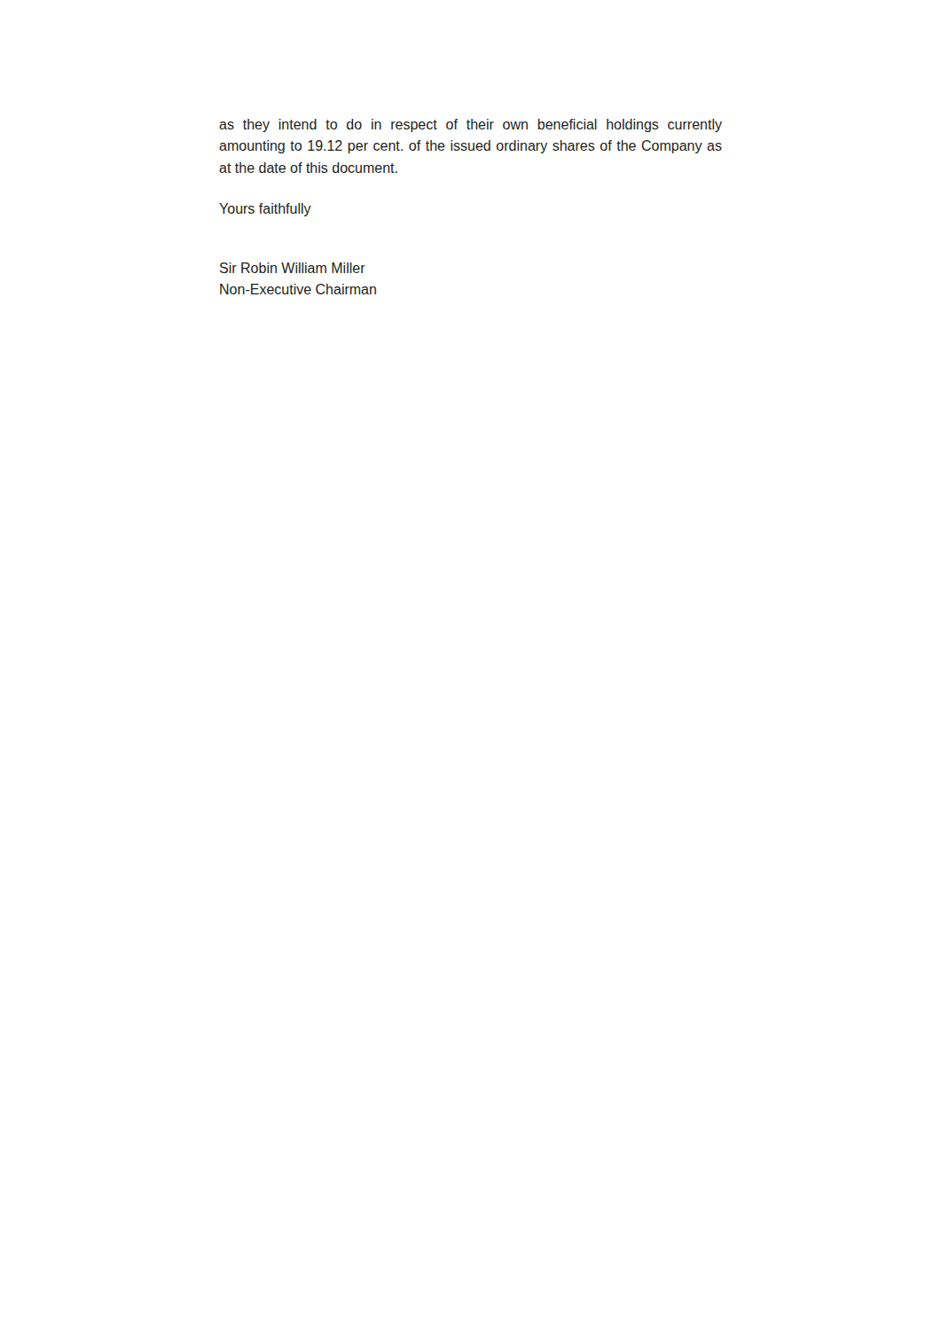as they intend to do in respect of their own beneficial holdings currently amounting to 19.12 per cent. of the issued ordinary shares of the Company as at the date of this document.
Yours faithfully
Sir Robin William Miller Non-Executive Chairman